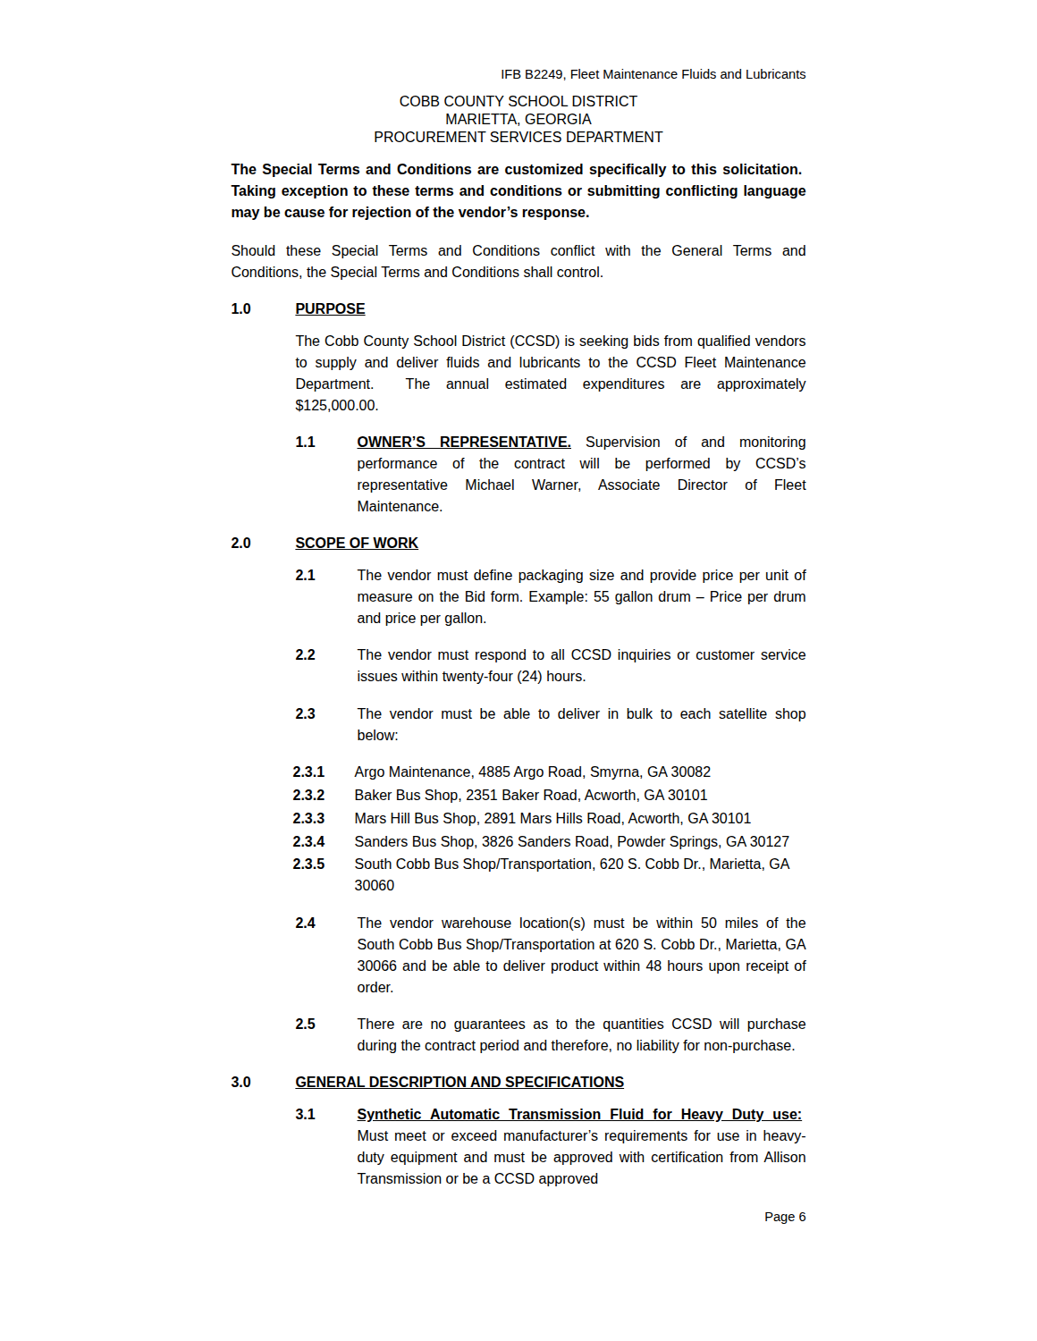IFB B2249, Fleet Maintenance Fluids and Lubricants
COBB COUNTY SCHOOL DISTRICT
MARIETTA, GEORGIA
PROCUREMENT SERVICES DEPARTMENT
The Special Terms and Conditions are customized specifically to this solicitation. Taking exception to these terms and conditions or submitting conflicting language may be cause for rejection of the vendor’s response.
Should these Special Terms and Conditions conflict with the General Terms and Conditions, the Special Terms and Conditions shall control.
1.0 PURPOSE
The Cobb County School District (CCSD) is seeking bids from qualified vendors to supply and deliver fluids and lubricants to the CCSD Fleet Maintenance Department. The annual estimated expenditures are approximately $125,000.00.
1.1 OWNER’S REPRESENTATIVE. Supervision of and monitoring performance of the contract will be performed by CCSD’s representative Michael Warner, Associate Director of Fleet Maintenance.
2.0 SCOPE OF WORK
2.1 The vendor must define packaging size and provide price per unit of measure on the Bid form. Example: 55 gallon drum – Price per drum and price per gallon.
2.2 The vendor must respond to all CCSD inquiries or customer service issues within twenty-four (24) hours.
2.3 The vendor must be able to deliver in bulk to each satellite shop below:
2.3.1 Argo Maintenance, 4885 Argo Road, Smyrna, GA 30082
2.3.2 Baker Bus Shop, 2351 Baker Road, Acworth, GA 30101
2.3.3 Mars Hill Bus Shop, 2891 Mars Hills Road, Acworth, GA 30101
2.3.4 Sanders Bus Shop, 3826 Sanders Road, Powder Springs, GA 30127
2.3.5 South Cobb Bus Shop/Transportation, 620 S. Cobb Dr., Marietta, GA 30060
2.4 The vendor warehouse location(s) must be within 50 miles of the South Cobb Bus Shop/Transportation at 620 S. Cobb Dr., Marietta, GA 30066 and be able to deliver product within 48 hours upon receipt of order.
2.5 There are no guarantees as to the quantities CCSD will purchase during the contract period and therefore, no liability for non-purchase.
3.0 GENERAL DESCRIPTION AND SPECIFICATIONS
3.1 Synthetic Automatic Transmission Fluid for Heavy Duty use: Must meet or exceed manufacturer’s requirements for use in heavy-duty equipment and must be approved with certification from Allison Transmission or be a CCSD approved
Page 6